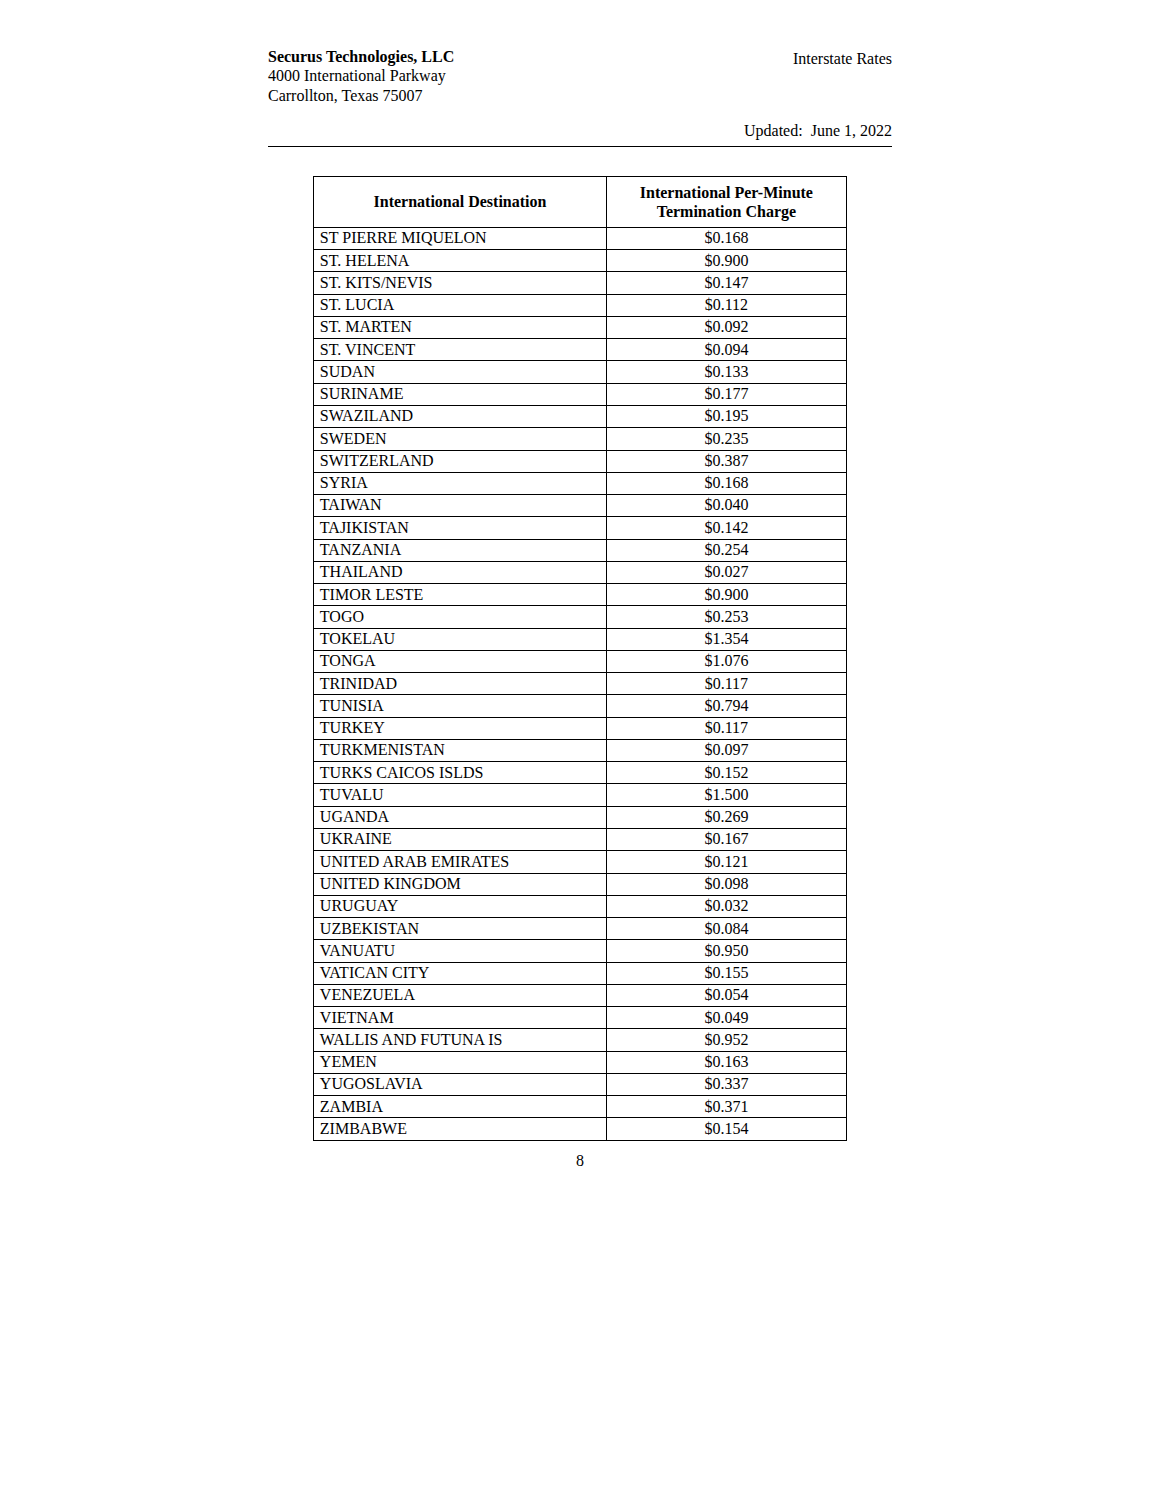Securus Technologies, LLC
4000 International Parkway
Carrollton, Texas 75007
Interstate Rates
Updated: June 1, 2022
| International Destination | International Per-Minute Termination Charge |
| --- | --- |
| ST PIERRE MIQUELON | $0.168 |
| ST. HELENA | $0.900 |
| ST. KITS/NEVIS | $0.147 |
| ST. LUCIA | $0.112 |
| ST. MARTEN | $0.092 |
| ST. VINCENT | $0.094 |
| SUDAN | $0.133 |
| SURINAME | $0.177 |
| SWAZILAND | $0.195 |
| SWEDEN | $0.235 |
| SWITZERLAND | $0.387 |
| SYRIA | $0.168 |
| TAIWAN | $0.040 |
| TAJIKISTAN | $0.142 |
| TANZANIA | $0.254 |
| THAILAND | $0.027 |
| TIMOR LESTE | $0.900 |
| TOGO | $0.253 |
| TOKELAU | $1.354 |
| TONGA | $1.076 |
| TRINIDAD | $0.117 |
| TUNISIA | $0.794 |
| TURKEY | $0.117 |
| TURKMENISTAN | $0.097 |
| TURKS CAICOS ISLDS | $0.152 |
| TUVALU | $1.500 |
| UGANDA | $0.269 |
| UKRAINE | $0.167 |
| UNITED ARAB EMIRATES | $0.121 |
| UNITED KINGDOM | $0.098 |
| URUGUAY | $0.032 |
| UZBEKISTAN | $0.084 |
| VANUATU | $0.950 |
| VATICAN CITY | $0.155 |
| VENEZUELA | $0.054 |
| VIETNAM | $0.049 |
| WALLIS AND FUTUNA IS | $0.952 |
| YEMEN | $0.163 |
| YUGOSLAVIA | $0.337 |
| ZAMBIA | $0.371 |
| ZIMBABWE | $0.154 |
8